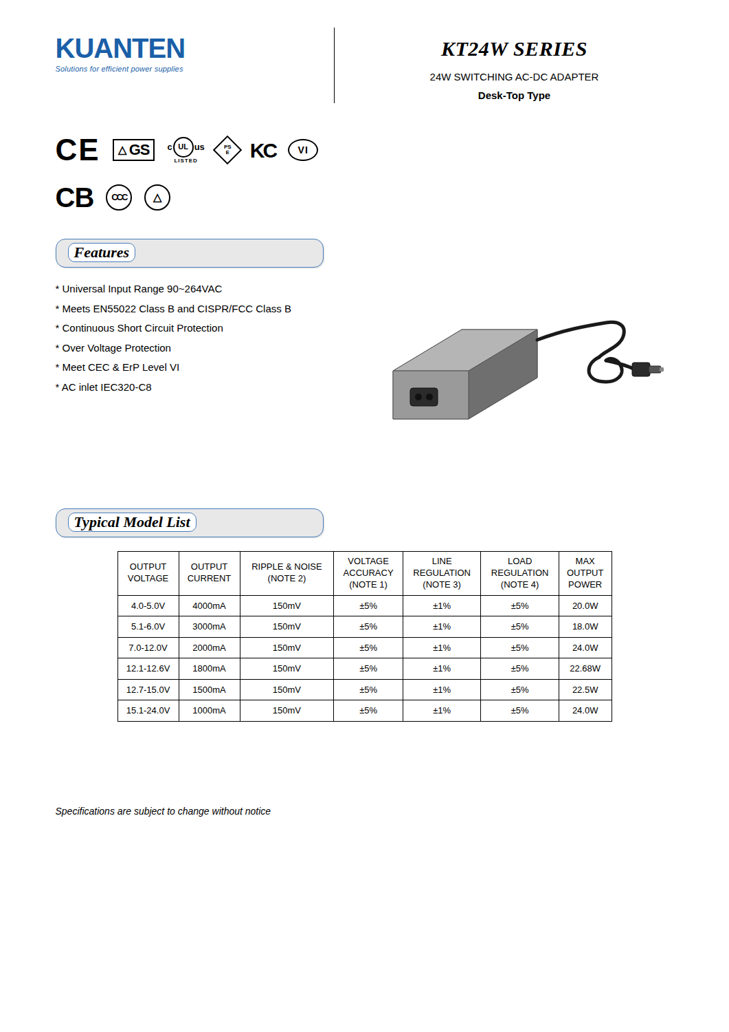KUANTEN
Solutions for efficient power supplies
KT24W SERIES
24W SWITCHING AC-DC ADAPTER
Desk-Top Type
CE
△ GS
c UL us
LISTED
PS
E
KC
VI
CB
CCC
△
Features
* Universal Input Range 90~264VAC
* Meets EN55022 Class B and CISPR/FCC Class B
* Continuous Short Circuit Protection
* Over Voltage Protection
* Meet CEC & ErP Level VI
* AC inlet IEC320-C8
Typical Model List
| OUTPUT VOLTAGE | OUTPUT CURRENT | RIPPLE & NOISE (NOTE 2) | VOLTAGE ACCURACY (NOTE 1) | LINE REGULATION (NOTE 3) | LOAD REGULATION (NOTE 4) | MAX OUTPUT POWER |
| --- | --- | --- | --- | --- | --- | --- |
| 4.0-5.0V | 4000mA | 150mV | ±5% | ±1% | ±5% | 20.0W |
| 5.1-6.0V | 3000mA | 150mV | ±5% | ±1% | ±5% | 18.0W |
| 7.0-12.0V | 2000mA | 150mV | ±5% | ±1% | ±5% | 24.0W |
| 12.1-12.6V | 1800mA | 150mV | ±5% | ±1% | ±5% | 22.68W |
| 12.7-15.0V | 1500mA | 150mV | ±5% | ±1% | ±5% | 22.5W |
| 15.1-24.0V | 1000mA | 150mV | ±5% | ±1% | ±5% | 24.0W |
Specifications are subject to change without notice